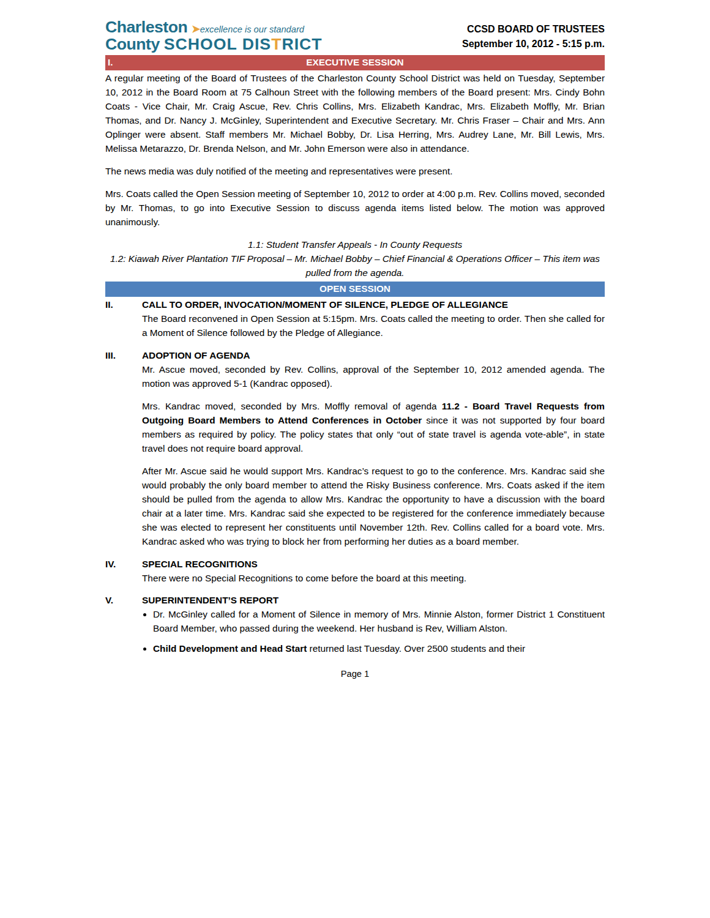Charleston ➤excellence is our standard
County SCHOOL DISTRICT
CCSD BOARD OF TRUSTEES
September 10, 2012 - 5:15 p.m.
I. EXECUTIVE SESSION
A regular meeting of the Board of Trustees of the Charleston County School District was held on Tuesday, September 10, 2012 in the Board Room at 75 Calhoun Street with the following members of the Board present: Mrs. Cindy Bohn Coats - Vice Chair, Mr. Craig Ascue, Rev. Chris Collins, Mrs. Elizabeth Kandrac, Mrs. Elizabeth Moffly, Mr. Brian Thomas, and Dr. Nancy J. McGinley, Superintendent and Executive Secretary. Mr. Chris Fraser – Chair and Mrs. Ann Oplinger were absent. Staff members Mr. Michael Bobby, Dr. Lisa Herring, Mrs. Audrey Lane, Mr. Bill Lewis, Mrs. Melissa Metarazzo, Dr. Brenda Nelson, and Mr. John Emerson were also in attendance.
The news media was duly notified of the meeting and representatives were present.
Mrs. Coats called the Open Session meeting of September 10, 2012 to order at 4:00 p.m. Rev. Collins moved, seconded by Mr. Thomas, to go into Executive Session to discuss agenda items listed below. The motion was approved unanimously.
1.1: Student Transfer Appeals - In County Requests
1.2: Kiawah River Plantation TIF Proposal – Mr. Michael Bobby – Chief Financial & Operations Officer – This item was pulled from the agenda.
OPEN SESSION
II. CALL TO ORDER, INVOCATION/MOMENT OF SILENCE, PLEDGE OF ALLEGIANCE
The Board reconvened in Open Session at 5:15pm. Mrs. Coats called the meeting to order. Then she called for a Moment of Silence followed by the Pledge of Allegiance.
III. ADOPTION OF AGENDA
Mr. Ascue moved, seconded by Rev. Collins, approval of the September 10, 2012 amended agenda. The motion was approved 5-1 (Kandrac opposed).
Mrs. Kandrac moved, seconded by Mrs. Moffly removal of agenda 11.2 - Board Travel Requests from Outgoing Board Members to Attend Conferences in October since it was not supported by four board members as required by policy. The policy states that only “out of state travel is agenda vote-able”, in state travel does not require board approval.
After Mr. Ascue said he would support Mrs. Kandrac’s request to go to the conference. Mrs. Kandrac said she would probably the only board member to attend the Risky Business conference. Mrs. Coats asked if the item should be pulled from the agenda to allow Mrs. Kandrac the opportunity to have a discussion with the board chair at a later time. Mrs. Kandrac said she expected to be registered for the conference immediately because she was elected to represent her constituents until November 12th. Rev. Collins called for a board vote. Mrs. Kandrac asked who was trying to block her from performing her duties as a board member.
IV. SPECIAL RECOGNITIONS
There were no Special Recognitions to come before the board at this meeting.
V. SUPERINTENDENT’S REPORT
Dr. McGinley called for a Moment of Silence in memory of Mrs. Minnie Alston, former District 1 Constituent Board Member, who passed during the weekend. Her husband is Rev, William Alston.
Child Development and Head Start returned last Tuesday. Over 2500 students and their
Page 1